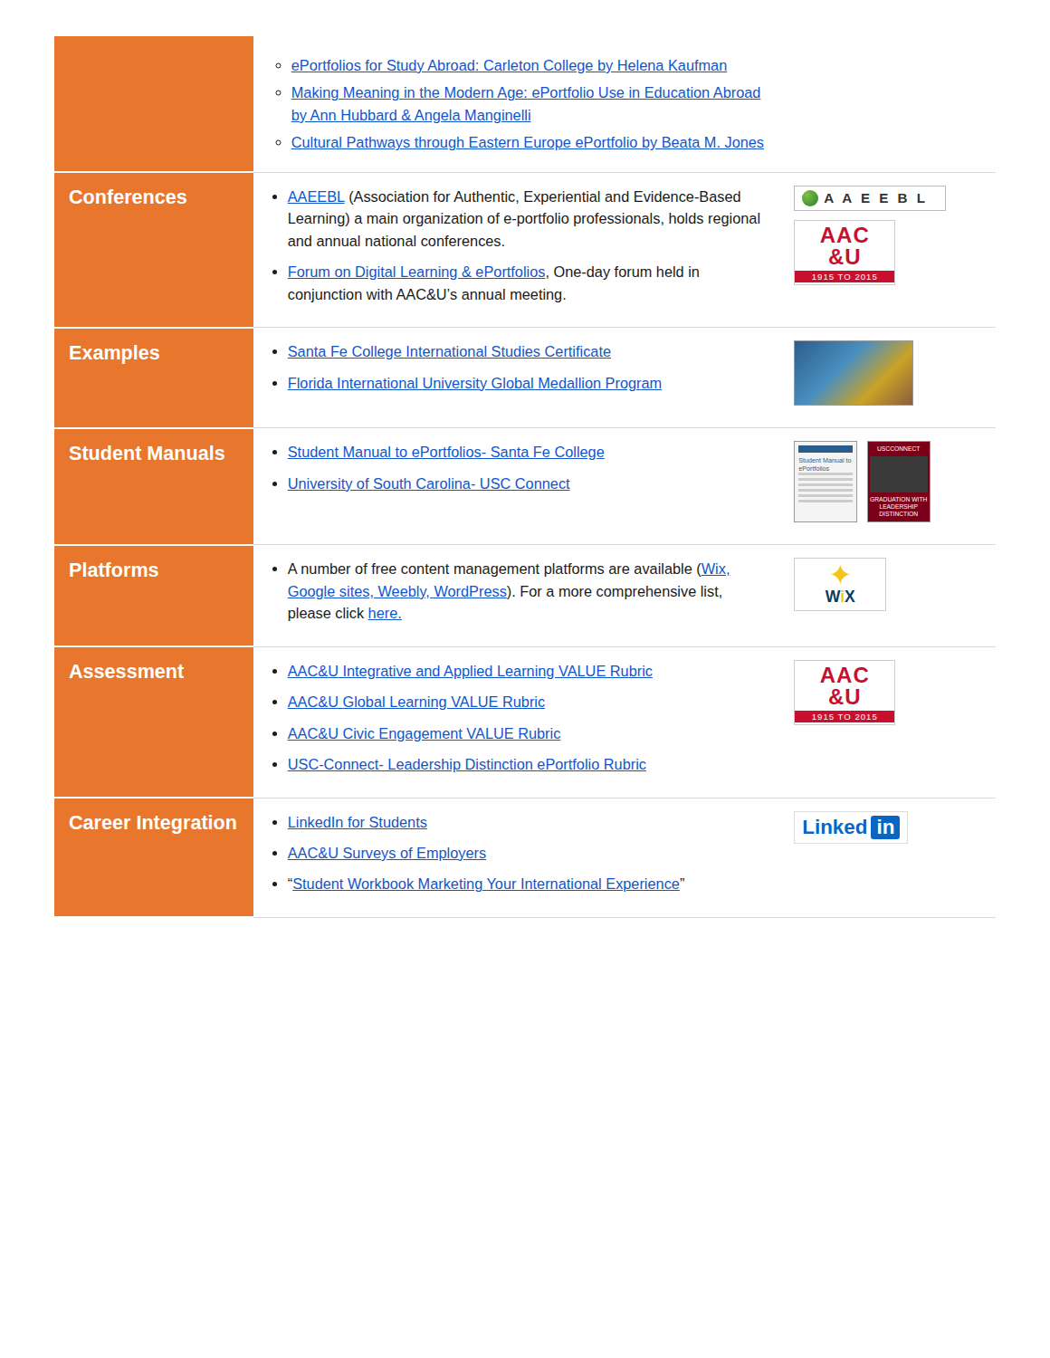| | ePortfolios for Study Abroad: Carleton College by Helena Kaufman Making Meaning in the Modern Age: ePortfolio Use in Education Abroad by Ann Hubbard & Angela Manginelli Cultural Pathways through Eastern Europe ePortfolio by Beata M. Jones | |
| Conferences | AAEEBL (Association for Authentic, Experiential and Evidence-Based Learning) a main organization of e-portfolio professionals, holds regional and annual national conferences. Forum on Digital Learning & ePortfolios , One-day forum held in conjunction with AAC&U’s annual meeting. | A A E E B L AAC &U 1915 TO 2015 |
| Examples | Santa Fe College International Studies Certificate Florida International University Global Medallion Program | |
| Student Manuals | Student Manual to ePortfolios- Santa Fe College University of South Carolina- USC Connect | Student Manual to ePortfolios USCCONNECT GRADUATION WITH LEADERSHIP DISTINCTION |
| Platforms | A number of free content management platforms are available ( Wix, Google sites, Weebly, WordPress ). For a more comprehensive list, please click here. | ✦ W i X |
| Assessment | AAC&U Integrative and Applied Learning VALUE Rubric AAC&U Global Learning VALUE Rubric AAC&U Civic Engagement VALUE Rubric USC-Connect- Leadership Distinction ePortfolio Rubric | AAC &U 1915 TO 2015 |
| Career Integration | LinkedIn for Students AAC&U Surveys of Employers “ Student Workbook Marketing Your International Experience ” | Linked in |